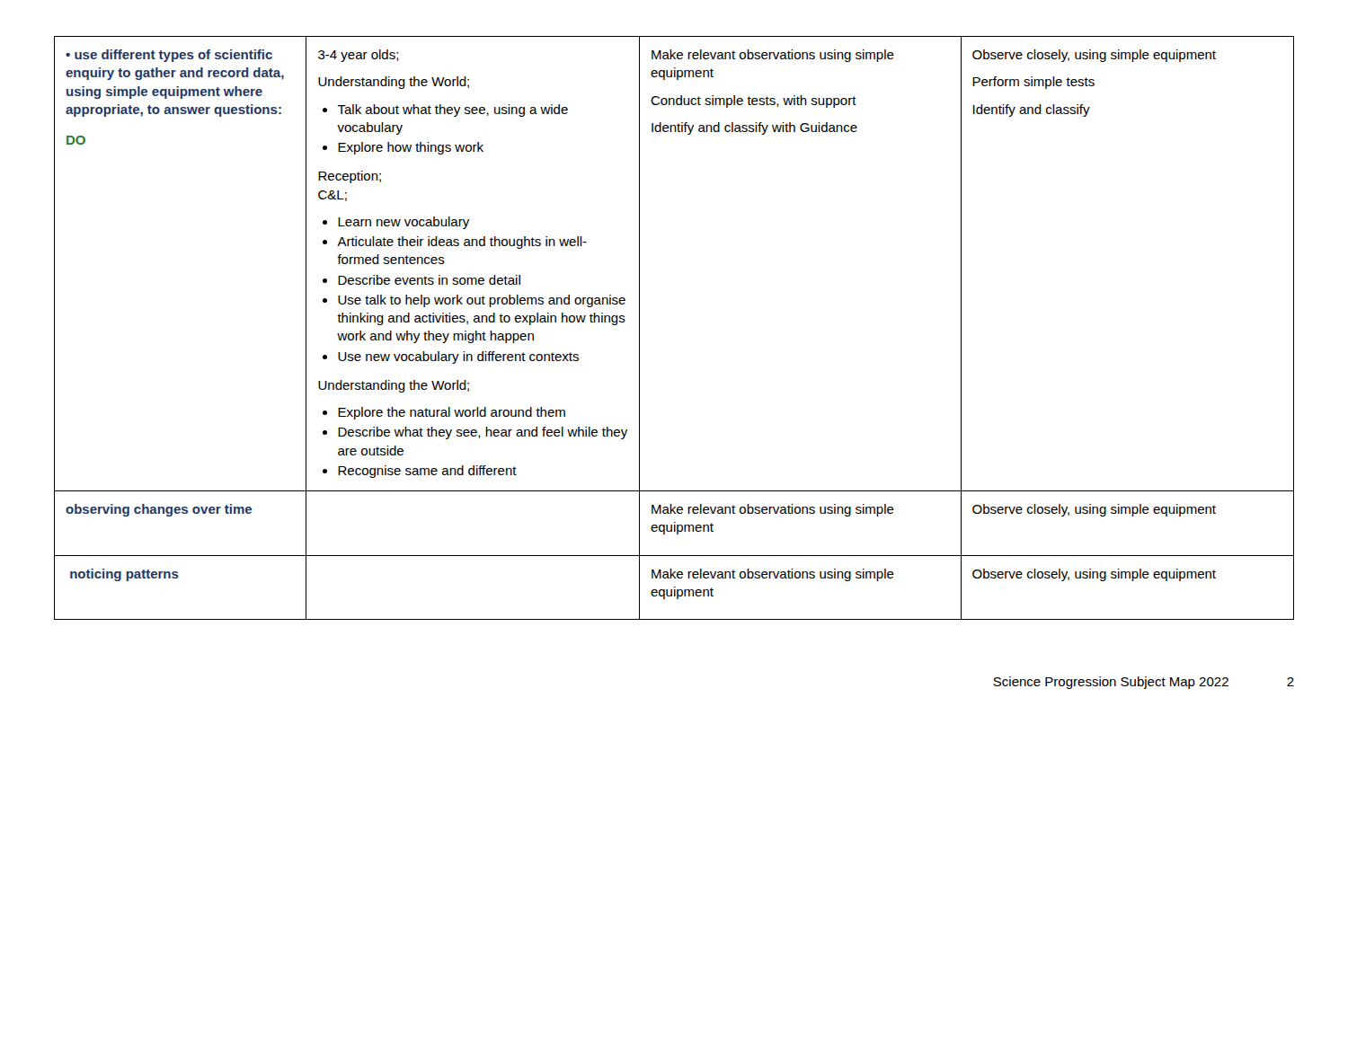| • use different types of scientific enquiry to gather and record data, using simple equipment where appropriate, to answer questions: DO | 3-4 year olds; Understanding the World; Talk about what they see, using a wide vocabulary Explore how things work Reception; C&L; Learn new vocabulary Articulate their ideas and thoughts in well-formed sentences Describe events in some detail Use talk to help work out problems and organise thinking and activities, and to explain how things work and why they might happen Use new vocabulary in different contexts Understanding the World; Explore the natural world around them Describe what they see, hear and feel while they are outside Recognise same and different | Make relevant observations using simple equipment Conduct simple tests, with support Identify and classify with Guidance | Observe closely, using simple equipment Perform simple tests Identify and classify |
| observing changes over time | | Make relevant observations using simple equipment | Observe closely, using simple equipment |
| noticing patterns | | Make relevant observations using simple equipment | Observe closely, using simple equipment |
Science Progression Subject Map 2022 2